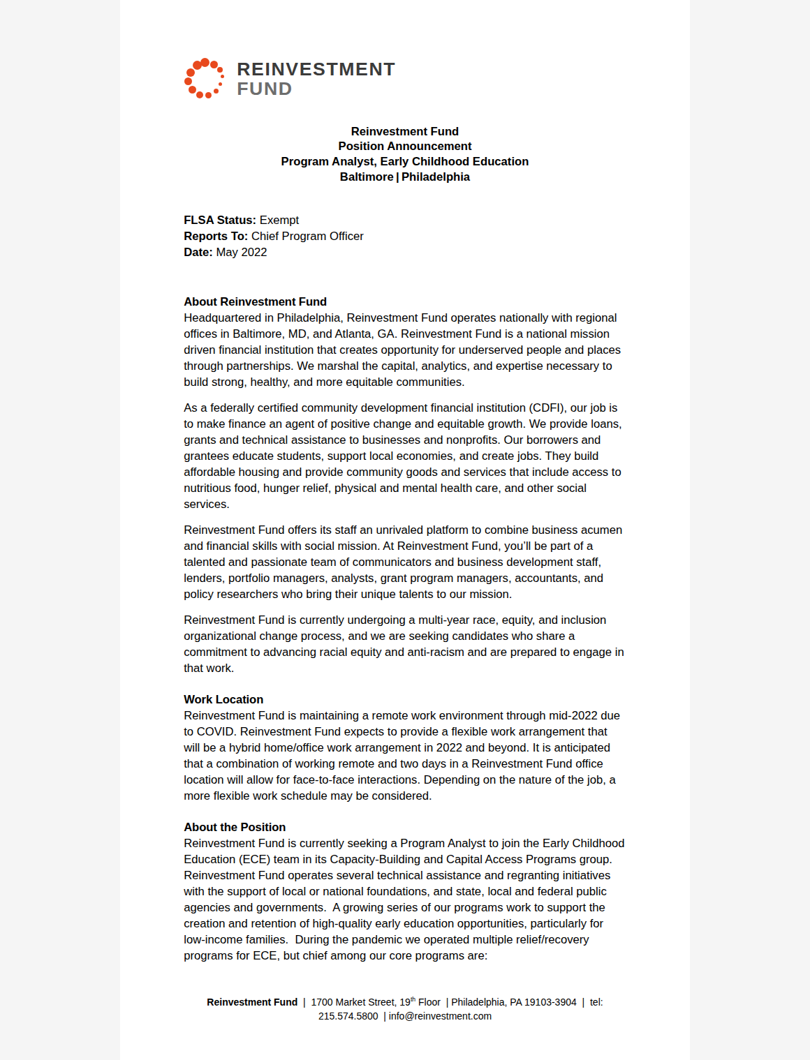REINVESTMENT
FUND
Reinvestment Fund
Position Announcement
Program Analyst, Early Childhood Education
Baltimore | Philadelphia
FLSA Status: Exempt
Reports To: Chief Program Officer
Date: May 2022
About Reinvestment Fund
Headquartered in Philadelphia, Reinvestment Fund operates nationally with regional offices in Baltimore, MD, and Atlanta, GA. Reinvestment Fund is a national mission driven financial institution that creates opportunity for underserved people and places through partnerships. We marshal the capital, analytics, and expertise necessary to build strong, healthy, and more equitable communities.
As a federally certified community development financial institution (CDFI), our job is to make finance an agent of positive change and equitable growth. We provide loans, grants and technical assistance to businesses and nonprofits. Our borrowers and grantees educate students, support local economies, and create jobs. They build affordable housing and provide community goods and services that include access to nutritious food, hunger relief, physical and mental health care, and other social services.
Reinvestment Fund offers its staff an unrivaled platform to combine business acumen and financial skills with social mission. At Reinvestment Fund, you’ll be part of a talented and passionate team of communicators and business development staff, lenders, portfolio managers, analysts, grant program managers, accountants, and policy researchers who bring their unique talents to our mission.
Reinvestment Fund is currently undergoing a multi-year race, equity, and inclusion organizational change process, and we are seeking candidates who share a commitment to advancing racial equity and anti-racism and are prepared to engage in that work.
Work Location
Reinvestment Fund is maintaining a remote work environment through mid-2022 due to COVID. Reinvestment Fund expects to provide a flexible work arrangement that will be a hybrid home/office work arrangement in 2022 and beyond. It is anticipated that a combination of working remote and two days in a Reinvestment Fund office location will allow for face-to-face interactions. Depending on the nature of the job, a more flexible work schedule may be considered.
About the Position
Reinvestment Fund is currently seeking a Program Analyst to join the Early Childhood Education (ECE) team in its Capacity-Building and Capital Access Programs group. Reinvestment Fund operates several technical assistance and regranting initiatives with the support of local or national foundations, and state, local and federal public agencies and governments. A growing series of our programs work to support the creation and retention of high-quality early education opportunities, particularly for low-income families. During the pandemic we operated multiple relief/recovery programs for ECE, but chief among our core programs are:
Reinvestment Fund | 1700 Market Street, 19th Floor | Philadelphia, PA 19103-3904 | tel: 215.574.5800 | info@reinvestment.com